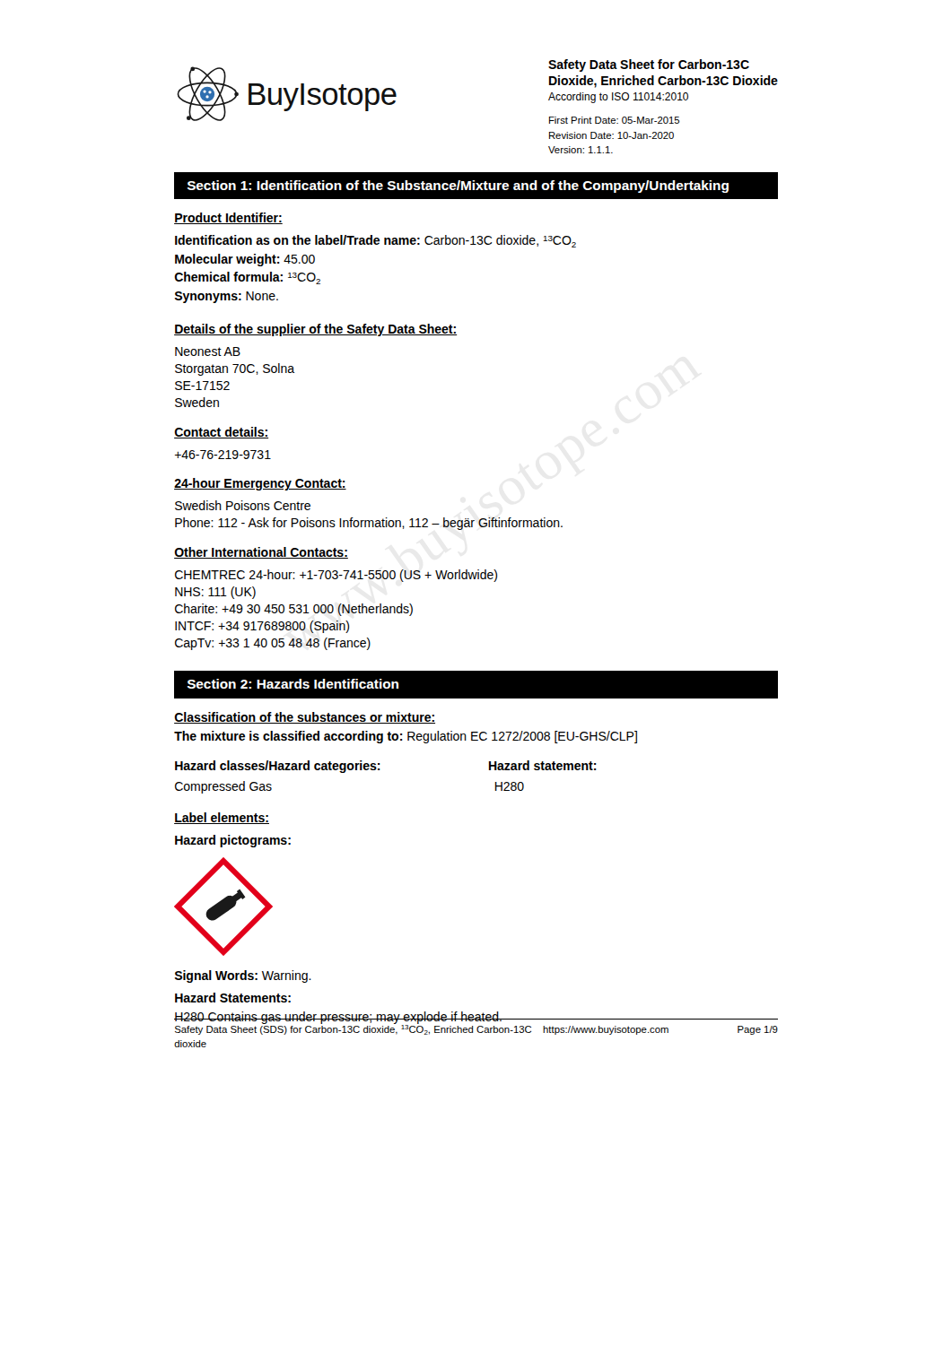www.buyisotope.com
BuyIsotope
Safety Data Sheet for Carbon-13C
Dioxide, Enriched Carbon-13C Dioxide
According to ISO 11014:2010
First Print Date: 05-Mar-2015
Revision Date: 10-Jan-2020
Version: 1.1.1.
Section 1: Identification of the Substance/Mixture and of the Company/Undertaking
Product Identifier:
Identification as on the label/Trade name: Carbon-13C dioxide, 13CO2
Molecular weight: 45.00
Chemical formula: 13CO2
Synonyms: None.
Details of the supplier of the Safety Data Sheet:
Neonest AB
Storgatan 70C, Solna
SE-17152
Sweden
Contact details:
+46-76-219-9731
24-hour Emergency Contact:
Swedish Poisons Centre
Phone: 112 - Ask for Poisons Information, 112 – begär Giftinformation.
Other International Contacts:
CHEMTREC 24-hour: +1-703-741-5500 (US + Worldwide)
NHS: 111 (UK)
Charite: +49 30 450 531 000 (Netherlands)
INTCF: +34 917689800 (Spain)
CapTv: +33 1 40 05 48 48 (France)
Section 2: Hazards Identification
Classification of the substances or mixture:
The mixture is classified according to: Regulation EC 1272/2008 [EU-GHS/CLP]
Hazard classes/Hazard categories:
Hazard statement:
Compressed Gas
H280
Label elements:
Hazard pictograms:
Signal Words: Warning.
Hazard Statements:
H280 Contains gas under pressure; may explode if heated.
Safety Data Sheet (SDS) for Carbon-13C dioxide, 13CO2, Enriched Carbon-13C dioxide
https://www.buyisotope.com
Page 1/9